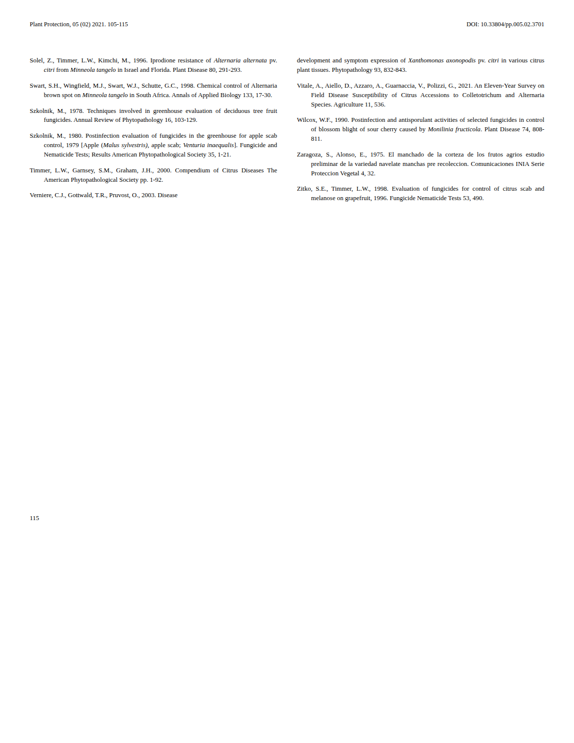Plant Protection, 05 (02) 2021. 105-115 DOI: 10.33804/pp.005.02.3701
Solel, Z., Timmer, L.W., Kimchi, M., 1996. Iprodione resistance of Alternaria alternata pv. citri from Minneola tangelo in Israel and Florida. Plant Disease 80, 291-293.
Swart, S.H., Wingfield, M.J., Swart, W.J., Schutte, G.C., 1998. Chemical control of Alternaria brown spot on Minneola tangelo in South Africa. Annals of Applied Biology 133, 17-30.
Szkolnik, M., 1978. Techniques involved in greenhouse evaluation of deciduous tree fruit fungicides. Annual Review of Phytopathology 16, 103-129.
Szkolnik, M., 1980. Postinfection evaluation of fungicides in the greenhouse for apple scab control, 1979 [Apple (Malus sylvestris), apple scab; Venturia inaequalis]. Fungicide and Nematicide Tests; Results American Phytopathological Society 35, 1-21.
Timmer, L.W., Garnsey, S.M., Graham, J.H., 2000. Compendium of Citrus Diseases The American Phytopathological Society pp. 1-92.
Verniere, C.J., Gottwald, T.R., Pruvost, O., 2003. Disease
development and symptom expression of Xanthomonas axonopodis pv. citri in various citrus plant tissues. Phytopathology 93, 832-843.
Vitale, A., Aiello, D., Azzaro, A., Guarnaccia, V., Polizzi, G., 2021. An Eleven-Year Survey on Field Disease Susceptibility of Citrus Accessions to Colletotrichum and Alternaria Species. Agriculture 11, 536.
Wilcox, W.F., 1990. Postinfection and antisporulant activities of selected fungicides in control of blossom blight of sour cherry caused by Monilinia fructicola. Plant Disease 74, 808-811.
Zaragoza, S., Alonso, E., 1975. El manchado de la corteza de los frutos agrios estudio preliminar de la variedad navelate manchas pre recoleccion. Comunicaciones INIA Serie Proteccion Vegetal 4, 32.
Zitko, S.E., Timmer, L.W., 1998. Evaluation of fungicides for control of citrus scab and melanose on grapefruit, 1996. Fungicide Nematicide Tests 53, 490.
115